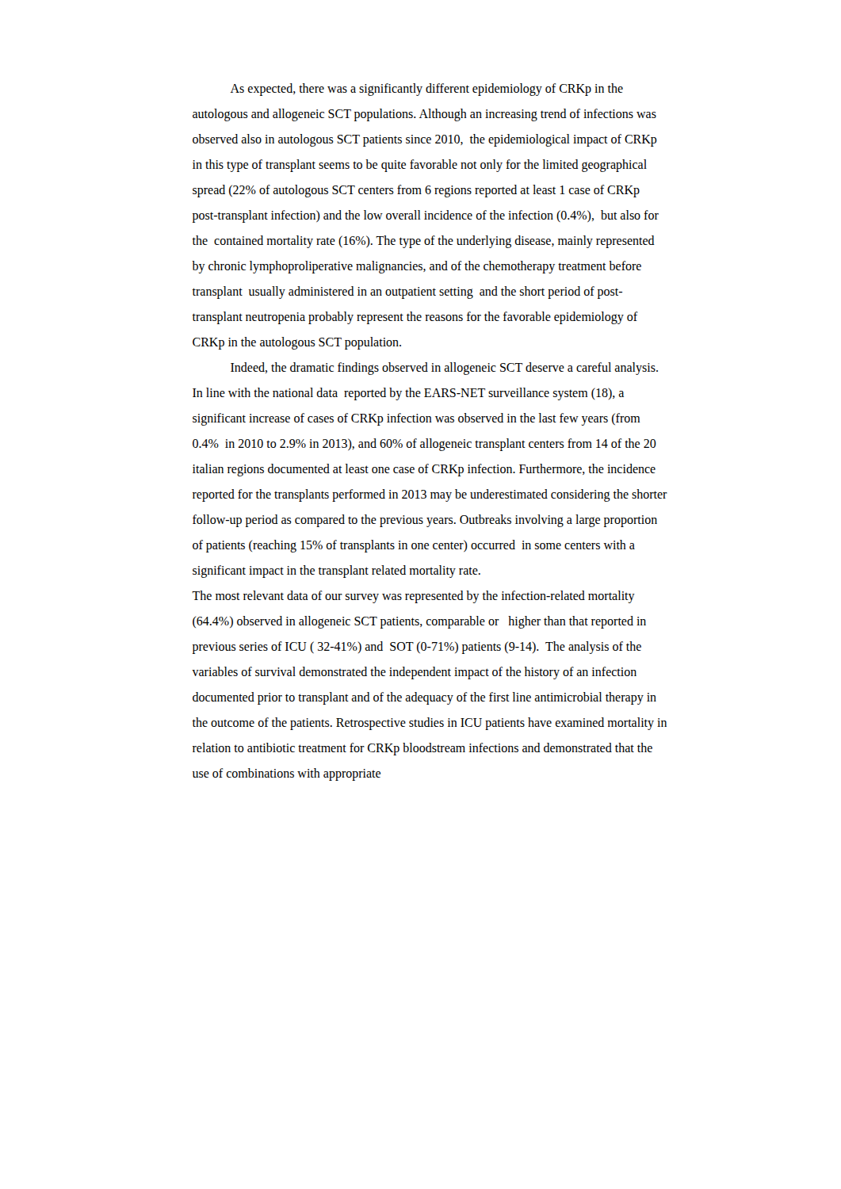As expected, there was a significantly different epidemiology of CRKp in the autologous and allogeneic SCT populations. Although an increasing trend of infections was observed also in autologous SCT patients since 2010, the epidemiological impact of CRKp in this type of transplant seems to be quite favorable not only for the limited geographical spread (22% of autologous SCT centers from 6 regions reported at least 1 case of CRKp post-transplant infection) and the low overall incidence of the infection (0.4%), but also for the contained mortality rate (16%). The type of the underlying disease, mainly represented by chronic lymphoproliperative malignancies, and of the chemotherapy treatment before transplant usually administered in an outpatient setting and the short period of post-transplant neutropenia probably represent the reasons for the favorable epidemiology of CRKp in the autologous SCT population.
Indeed, the dramatic findings observed in allogeneic SCT deserve a careful analysis. In line with the national data reported by the EARS-NET surveillance system (18), a significant increase of cases of CRKp infection was observed in the last few years (from 0.4% in 2010 to 2.9% in 2013), and 60% of allogeneic transplant centers from 14 of the 20 italian regions documented at least one case of CRKp infection. Furthermore, the incidence reported for the transplants performed in 2013 may be underestimated considering the shorter follow-up period as compared to the previous years. Outbreaks involving a large proportion of patients (reaching 15% of transplants in one center) occurred in some centers with a significant impact in the transplant related mortality rate.
The most relevant data of our survey was represented by the infection-related mortality (64.4%) observed in allogeneic SCT patients, comparable or higher than that reported in previous series of ICU ( 32-41%) and SOT (0-71%) patients (9-14). The analysis of the variables of survival demonstrated the independent impact of the history of an infection documented prior to transplant and of the adequacy of the first line antimicrobial therapy in the outcome of the patients. Retrospective studies in ICU patients have examined mortality in relation to antibiotic treatment for CRKp bloodstream infections and demonstrated that the use of combinations with appropriate